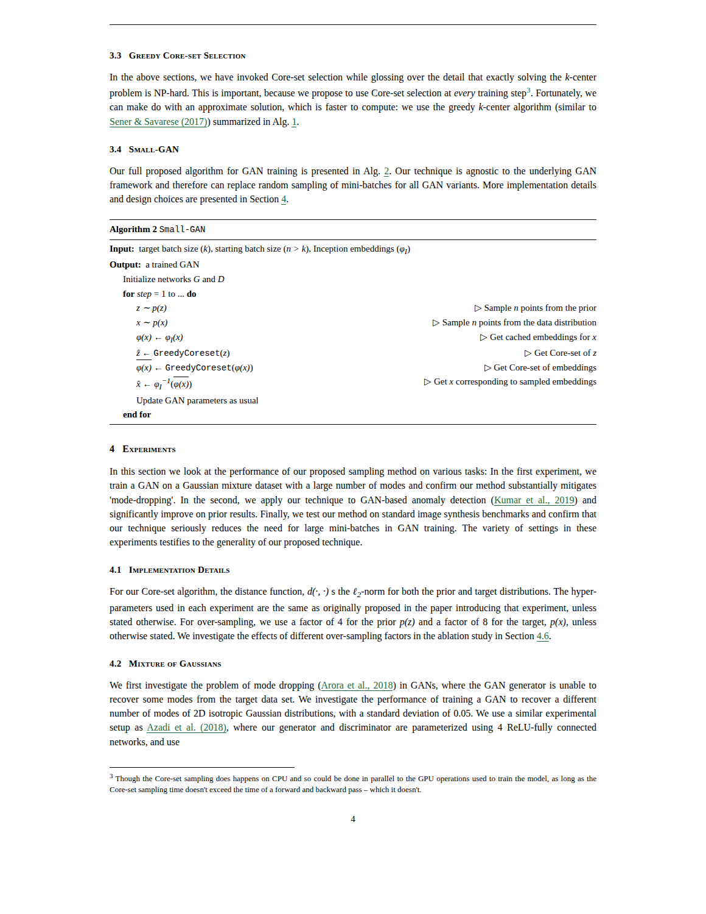3.3 Greedy Core-set Selection
In the above sections, we have invoked Core-set selection while glossing over the detail that exactly solving the k-center problem is NP-hard. This is important, because we propose to use Core-set selection at every training step3. Fortunately, we can make do with an approximate solution, which is faster to compute: we use the greedy k-center algorithm (similar to Sener & Savarese (2017)) summarized in Alg. 1.
3.4 Small-GAN
Our full proposed algorithm for GAN training is presented in Alg. 2. Our technique is agnostic to the underlying GAN framework and therefore can replace random sampling of mini-batches for all GAN variants. More implementation details and design choices are presented in Section 4.
Algorithm 2 Small-GAN
Input: target batch size (k), starting batch size (n > k), Inception embeddings (φI)
Output: a trained GAN
Initialize networks G and D
for step = 1 to ... do
z ∼ p(z)▷ Sample n points from the prior
x ∼ p(x)▷ Sample n points from the data distribution
φ(x) ← φI(x)▷ Get cached embeddings for x
̂z ← GreedyCoreset(z)▷ Get Core-set of z
φ(x) ← GreedyCoreset(φ(x))▷ Get Core-set of embeddings
̂x ← φI−1(φ(x))▷ Get x corresponding to sampled embeddings
Update GAN parameters as usual
end for
4 Experiments
In this section we look at the performance of our proposed sampling method on various tasks: In the first experiment, we train a GAN on a Gaussian mixture dataset with a large number of modes and confirm our method substantially mitigates 'mode-dropping'. In the second, we apply our technique to GAN-based anomaly detection (Kumar et al., 2019) and significantly improve on prior results. Finally, we test our method on standard image synthesis benchmarks and confirm that our technique seriously reduces the need for large mini-batches in GAN training. The variety of settings in these experiments testifies to the generality of our proposed technique.
4.1 Implementation Details
For our Core-set algorithm, the distance function, d(·, ·) s the ℓ2-norm for both the prior and target distributions. The hyper-parameters used in each experiment are the same as originally proposed in the paper introducing that experiment, unless stated otherwise. For over-sampling, we use a factor of 4 for the prior p(z) and a factor of 8 for the target, p(x), unless otherwise stated. We investigate the effects of different over-sampling factors in the ablation study in Section 4.6.
4.2 Mixture of Gaussians
We first investigate the problem of mode dropping (Arora et al., 2018) in GANs, where the GAN generator is unable to recover some modes from the target data set. We investigate the performance of training a GAN to recover a different number of modes of 2D isotropic Gaussian distributions, with a standard deviation of 0.05. We use a similar experimental setup as Azadi et al. (2018), where our generator and discriminator are parameterized using 4 ReLU-fully connected networks, and use
3 Though the Core-set sampling does happens on CPU and so could be done in parallel to the GPU operations used to train the model, as long as the Core-set sampling time doesn't exceed the time of a forward and backward pass – which it doesn't.
4